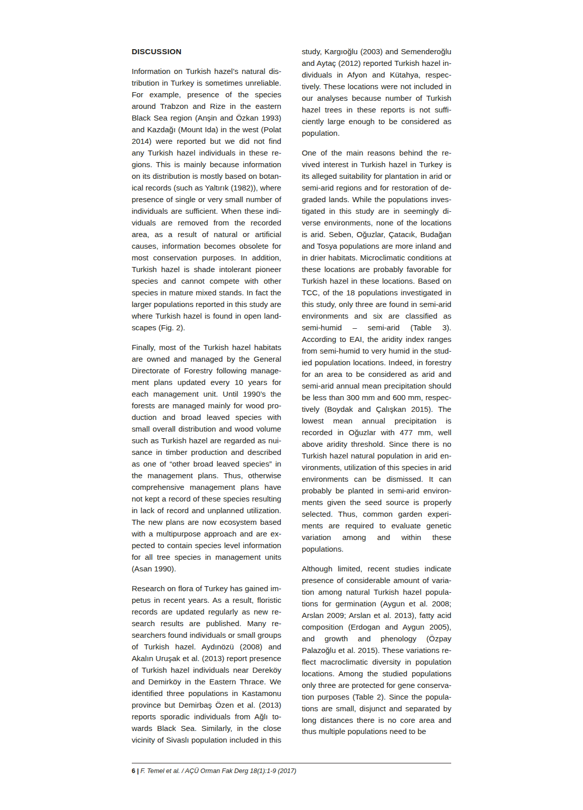Discussion
Information on Turkish hazel’s natural distribution in Turkey is sometimes unreliable. For example, presence of the species around Trabzon and Rize in the eastern Black Sea region (Anşin and Özkan 1993) and Kazdağı (Mount Ida) in the west (Polat 2014) were reported but we did not find any Turkish hazel individuals in these regions. This is mainly because information on its distribution is mostly based on botanical records (such as Yaltırık (1982)), where presence of single or very small number of individuals are sufficient. When these individuals are removed from the recorded area, as a result of natural or artificial causes, information becomes obsolete for most conservation purposes. In addition, Turkish hazel is shade intolerant pioneer species and cannot compete with other species in mature mixed stands. In fact the larger populations reported in this study are where Turkish hazel is found in open landscapes (Fig. 2).
Finally, most of the Turkish hazel habitats are owned and managed by the General Directorate of Forestry following management plans updated every 10 years for each management unit. Until 1990’s the forests are managed mainly for wood production and broad leaved species with small overall distribution and wood volume such as Turkish hazel are regarded as nuisance in timber production and described as one of “other broad leaved species” in the management plans. Thus, otherwise comprehensive management plans have not kept a record of these species resulting in lack of record and unplanned utilization. The new plans are now ecosystem based with a multipurpose approach and are expected to contain species level information for all tree species in management units (Asan 1990).
Research on flora of Turkey has gained impetus in recent years. As a result, floristic records are updated regularly as new research results are published. Many researchers found individuals or small groups of Turkish hazel. Aydınözü (2008) and Akalın Uruşak et al. (2013) report presence of Turkish hazel individuals near Dereköy and Demirköy in the Eastern Thrace. We identified three populations in Kastamonu province but Demirbaş Özen et al. (2013) reports sporadic individuals from Ağlı towards Black Sea. Similarly, in the close vicinity of Sivaslı population included in this study, Kargıoğlu (2003) and Semenderoğlu and Aytaç (2012) reported Turkish hazel individuals in Afyon and Kütahya, respectively. These locations were not included in our analyses because number of Turkish hazel trees in these reports is not sufficiently large enough to be considered as population.
One of the main reasons behind the revived interest in Turkish hazel in Turkey is its alleged suitability for plantation in arid or semi-arid regions and for restoration of degraded lands. While the populations investigated in this study are in seemingly diverse environments, none of the locations is arid. Seben, Oğuzlar, Çatacık, Budağan and Tosya populations are more inland and in drier habitats. Microclimatic conditions at these locations are probably favorable for Turkish hazel in these locations. Based on TCC, of the 18 populations investigated in this study, only three are found in semi-arid environments and six are classified as semi-humid – semi-arid (Table 3). According to EAI, the aridity index ranges from semi-humid to very humid in the studied population locations. Indeed, in forestry for an area to be considered as arid and semi-arid annual mean precipitation should be less than 300 mm and 600 mm, respectively (Boydak and Çalışkan 2015). The lowest mean annual precipitation is recorded in Oğuzlar with 477 mm, well above aridity threshold. Since there is no Turkish hazel natural population in arid environments, utilization of this species in arid environments can be dismissed. It can probably be planted in semi-arid environments given the seed source is properly selected. Thus, common garden experiments are required to evaluate genetic variation among and within these populations.
Although limited, recent studies indicate presence of considerable amount of variation among natural Turkish hazel populations for germination (Aygun et al. 2008; Arslan 2009; Arslan et al. 2013), fatty acid composition (Erdogan and Aygun 2005), and growth and phenology (Özpay Palazoğlu et al. 2015). These variations reflect macroclimatic diversity in population locations. Among the studied populations only three are protected for gene conservation purposes (Table 2). Since the populations are small, disjunct and separated by long distances there is no core area and thus multiple populations need to be
6 |F. Temel et al. / AÇÜ Orman Fak Derg 18(1):1-9 (2017)